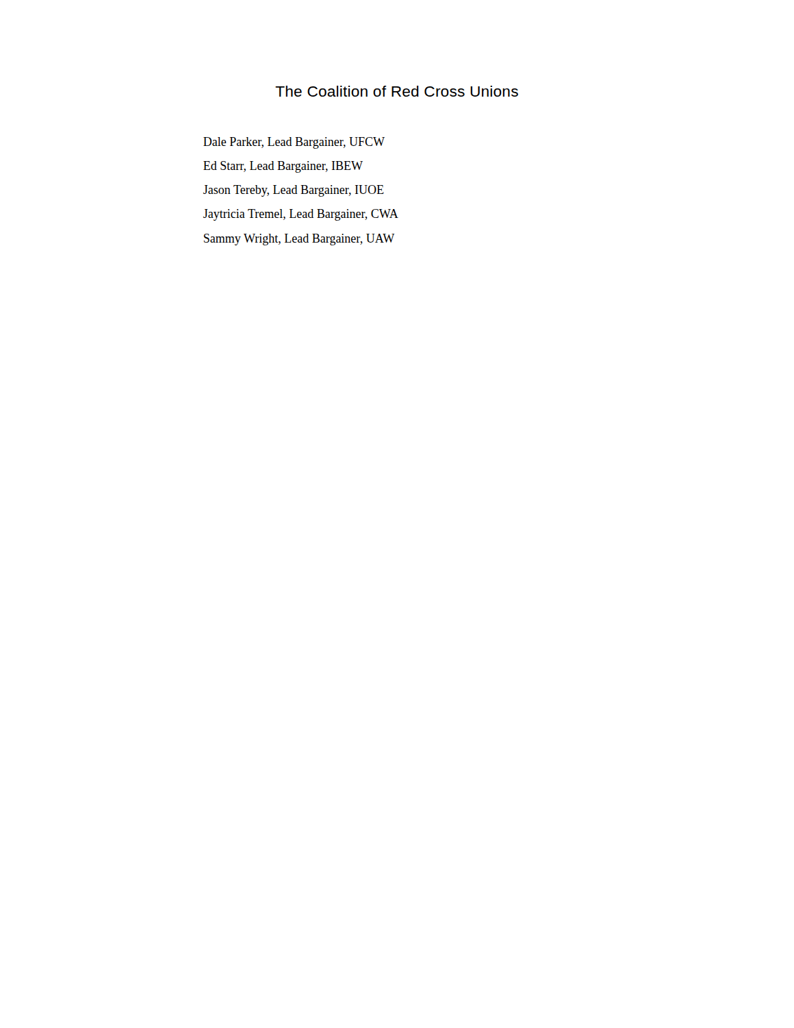The Coalition of Red Cross Unions
Dale Parker, Lead Bargainer, UFCW
Ed Starr, Lead Bargainer, IBEW
Jason Tereby, Lead Bargainer, IUOE
Jaytricia Tremel, Lead Bargainer, CWA
Sammy Wright, Lead Bargainer, UAW